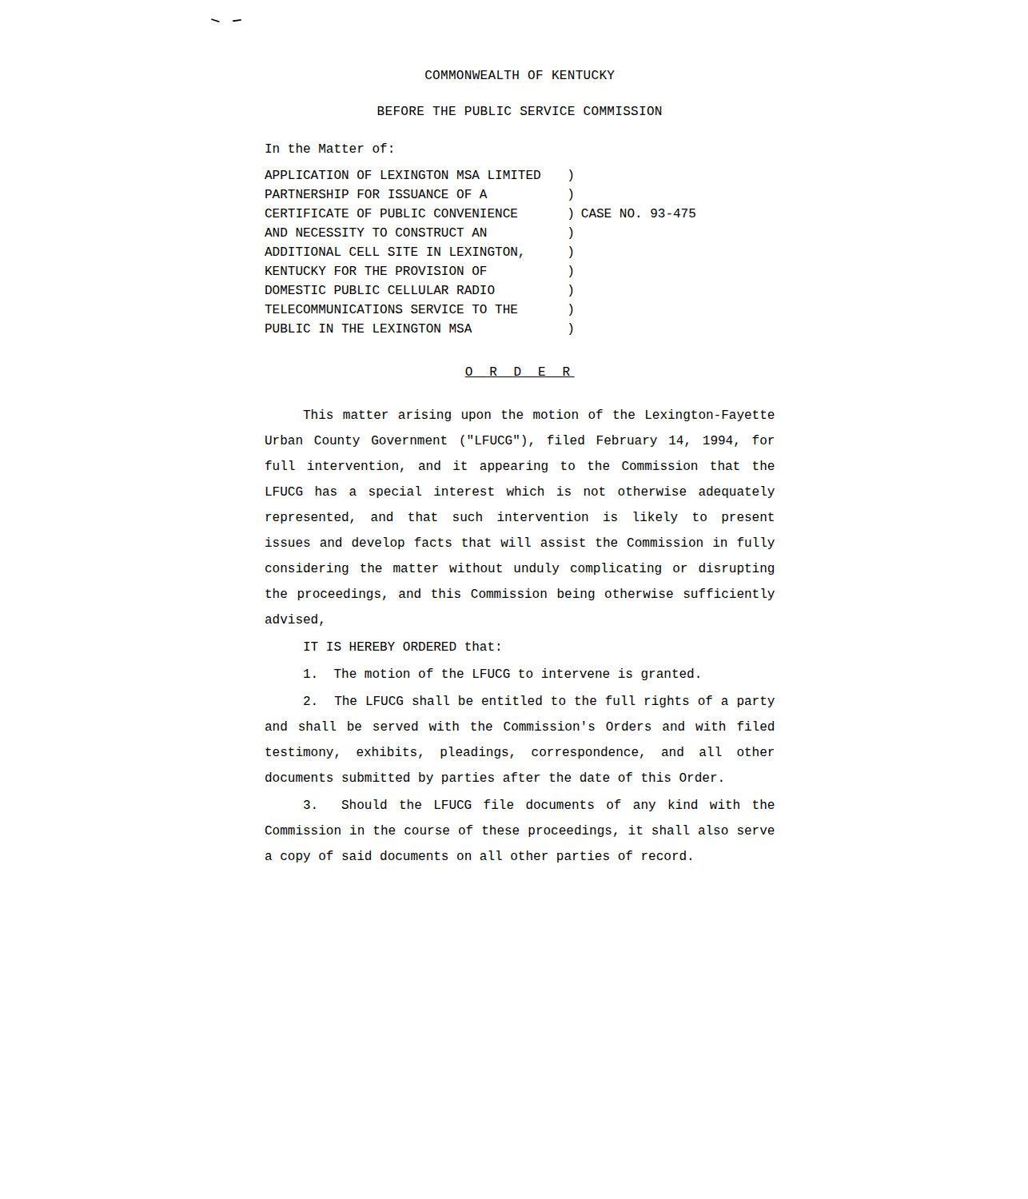——
COMMONWEALTH OF KENTUCKY
BEFORE THE PUBLIC SERVICE COMMISSION
In the Matter of:
| APPLICATION OF LEXINGTON MSA LIMITED PARTNERSHIP FOR ISSUANCE OF A CERTIFICATE OF PUBLIC CONVENIENCE AND NECESSITY TO CONSTRUCT AN ADDITIONAL CELL SITE IN LEXINGTON, KENTUCKY FOR THE PROVISION OF DOMESTIC PUBLIC CELLULAR RADIO TELECOMMUNICATIONS SERVICE TO THE PUBLIC IN THE LEXINGTON MSA | ) ) ) ) ) ) ) ) ) | CASE NO. 93-475 |
O R D E R
This matter arising upon the motion of the Lexington-Fayette Urban County Government ("LFUCG"), filed February 14, 1994, for full intervention, and it appearing to the Commission that the LFUCG has a special interest which is not otherwise adequately represented, and that such intervention is likely to present issues and develop facts that will assist the Commission in fully considering the matter without unduly complicating or disrupting the proceedings, and this Commission being otherwise sufficiently advised,
IT IS HEREBY ORDERED that:
The motion of the LFUCG to intervene is granted.
The LFUCG shall be entitled to the full rights of a party and shall be served with the Commission's Orders and with filed testimony, exhibits, pleadings, correspondence, and all other documents submitted by parties after the date of this Order.
Should the LFUCG file documents of any kind with the Commission in the course of these proceedings, it shall also serve a copy of said documents on all other parties of record.